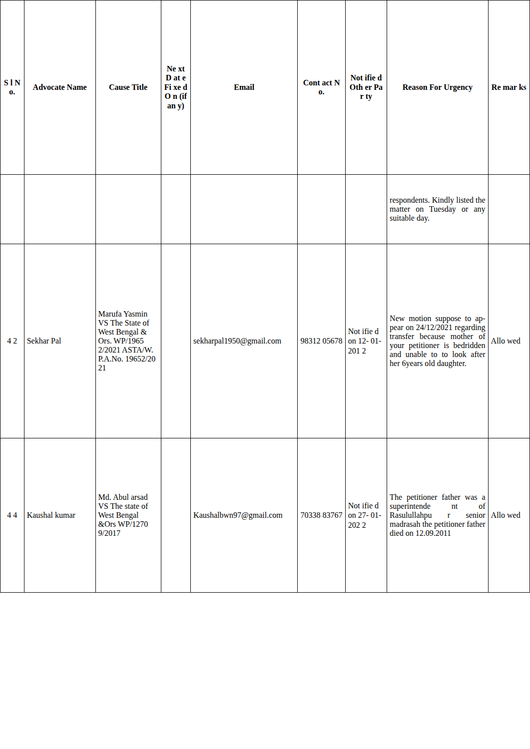| S l N o. | Advocate Name | Cause Title | Ne xt D at e Fi xe d O n (if an y) | Email | Cont act No. | Not ifie d Oth er Par ty | Reason For Urgency | Re mar ks |
| --- | --- | --- | --- | --- | --- | --- | --- | --- |
| | | | | | | | respondents. Kindly listed the matter on Tuesday or any suitable day. | |
| 4 2 | Sekhar Pal | Marufa Yasmin VS The State of West Bengal & Ors. WP/1965 2/2021 ASTA/W. P.A.No. 19652/20 21 | | sekharpal1950@gmail.com | 98312 05678 | Not ifie d on 12- 01- 201 2 | New motion suppose to appear on 24/12/2021 regarding transfer because mother of your petitioner is bedridden and unable to to look after her 6years old daughter. | Allo wed |
| 4 4 | Kaushal kumar | Md. Abul arsad VS The state of West Bengal &Ors WP/1270 9/2017 | | Kaushalbwn97@gmail.com | 70338 83767 | Not ifie d on 27- 01- 202 2 | The petitioner father was a superintende nt of Rasulullahpu r senior madrasah the petitioner father died on 12.09.2011 | Allo wed |